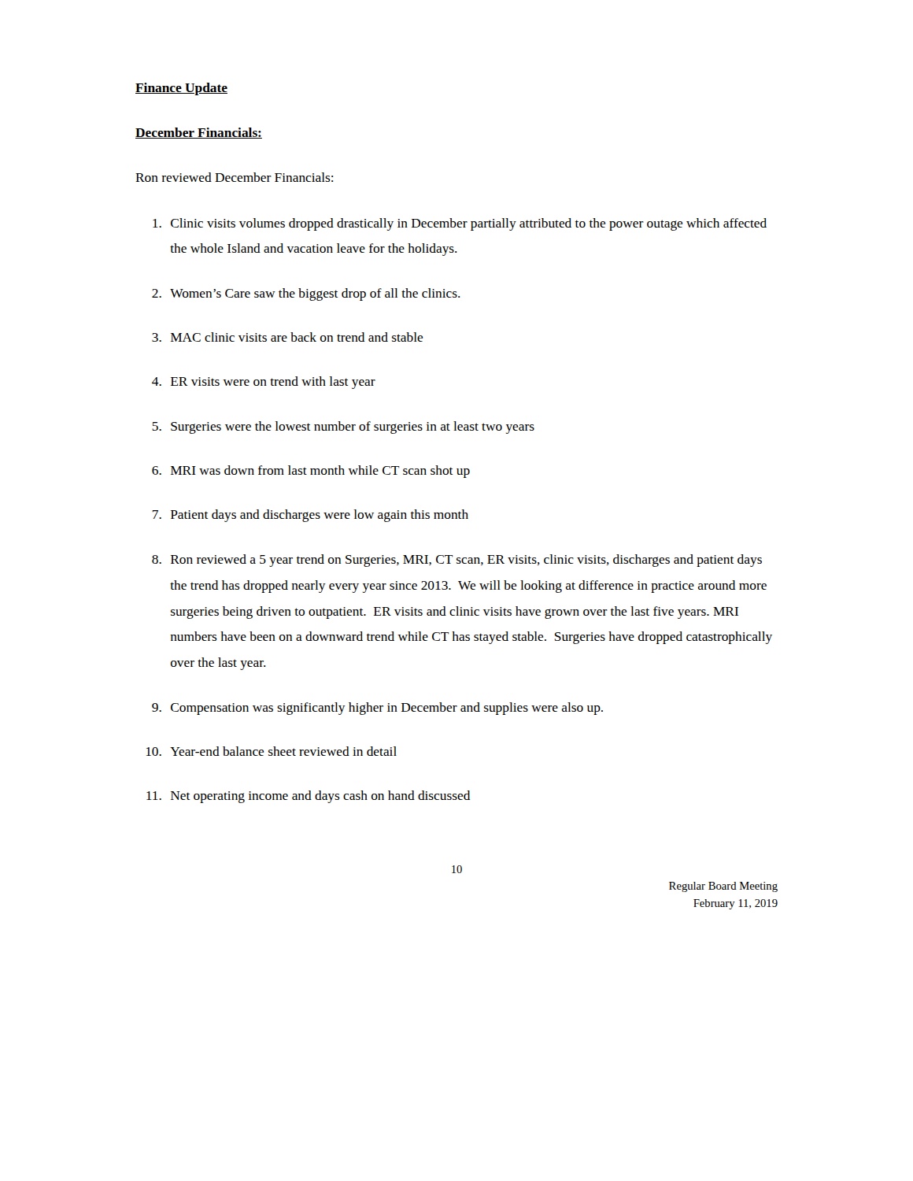Finance Update
December Financials:
Ron reviewed December Financials:
Clinic visits volumes dropped drastically in December partially attributed to the power outage which affected the whole Island and vacation leave for the holidays.
Women’s Care saw the biggest drop of all the clinics.
MAC clinic visits are back on trend and stable
ER visits were on trend with last year
Surgeries were the lowest number of surgeries in at least two years
MRI was down from last month while CT scan shot up
Patient days and discharges were low again this month
Ron reviewed a 5 year trend on Surgeries, MRI, CT scan, ER visits, clinic visits, discharges and patient days the trend has dropped nearly every year since 2013. We will be looking at difference in practice around more surgeries being driven to outpatient. ER visits and clinic visits have grown over the last five years. MRI numbers have been on a downward trend while CT has stayed stable. Surgeries have dropped catastrophically over the last year.
Compensation was significantly higher in December and supplies were also up.
Year-end balance sheet reviewed in detail
Net operating income and days cash on hand discussed
10
Regular Board Meeting
February 11, 2019